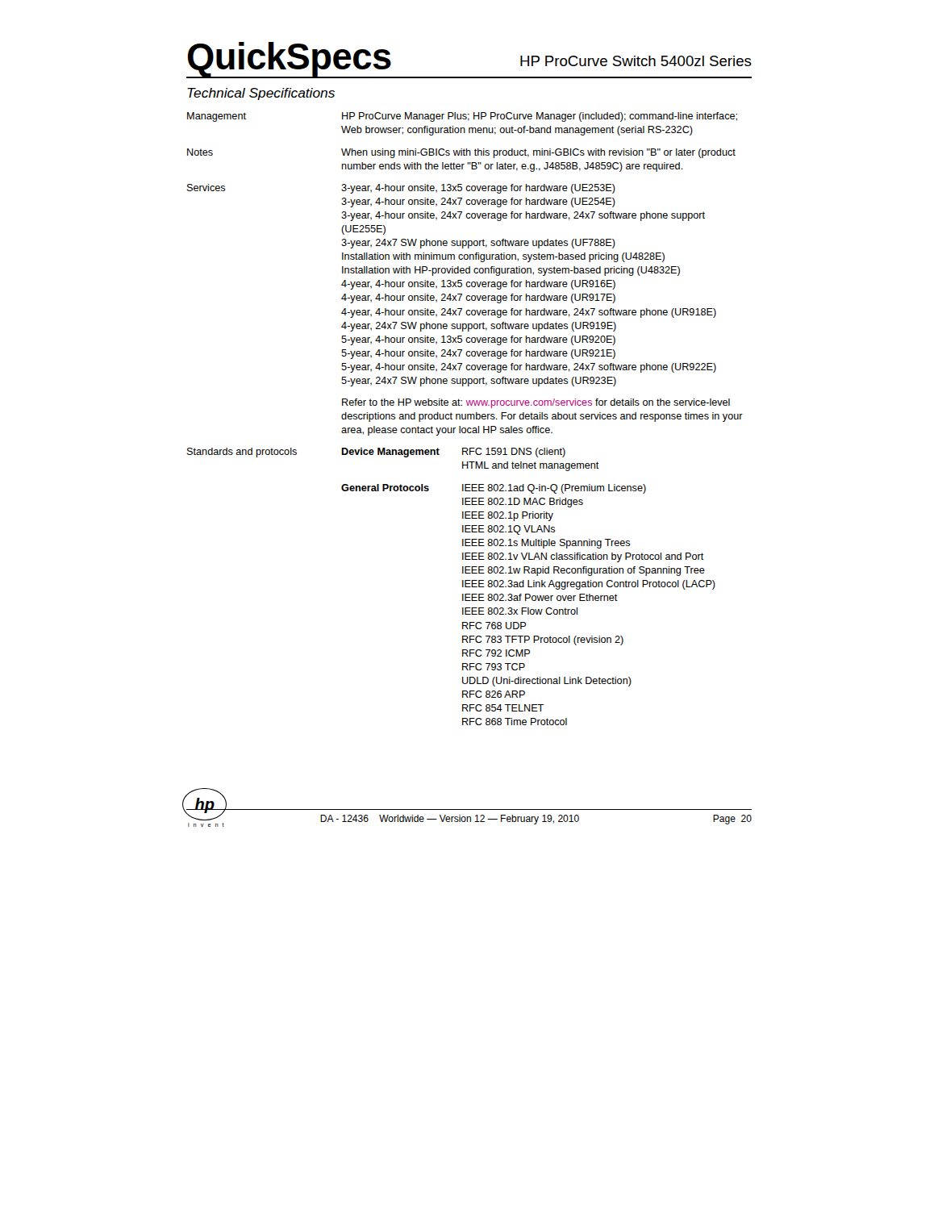QuickSpecs
HP ProCurve Switch 5400zl Series
Technical Specifications
| Management | HP ProCurve Manager Plus; HP ProCurve Manager (included); command-line interface; Web browser; configuration menu; out-of-band management (serial RS-232C) |
| Notes | When using mini-GBICs with this product, mini-GBICs with revision "B" or later (product number ends with the letter "B" or later, e.g., J4858B, J4859C) are required. |
| Services | 3-year, 4-hour onsite, 13x5 coverage for hardware (UE253E) 3-year, 4-hour onsite, 24x7 coverage for hardware (UE254E) 3-year, 4-hour onsite, 24x7 coverage for hardware, 24x7 software phone support (UE255E) 3-year, 24x7 SW phone support, software updates (UF788E) Installation with minimum configuration, system-based pricing (U4828E) Installation with HP-provided configuration, system-based pricing (U4832E) 4-year, 4-hour onsite, 13x5 coverage for hardware (UR916E) 4-year, 4-hour onsite, 24x7 coverage for hardware (UR917E) 4-year, 4-hour onsite, 24x7 coverage for hardware, 24x7 software phone (UR918E) 4-year, 24x7 SW phone support, software updates (UR919E) 5-year, 4-hour onsite, 13x5 coverage for hardware (UR920E) 5-year, 4-hour onsite, 24x7 coverage for hardware (UR921E) 5-year, 4-hour onsite, 24x7 coverage for hardware, 24x7 software phone (UR922E) 5-year, 24x7 SW phone support, software updates (UR923E) Refer to the HP website at: www.procurve.com/services for details on the service-level descriptions and product numbers. For details about services and response times in your area, please contact your local HP sales office. |
| Standards and protocols | / Device Management / RFC 1591 DNS (client) HTML and telnet management / / General Protocols / IEEE 802.1ad Q-in-Q (Premium License) IEEE 802.1D MAC Bridges IEEE 802.1p Priority IEEE 802.1Q VLANs IEEE 802.1s Multiple Spanning Trees IEEE 802.1v VLAN classification by Protocol and Port IEEE 802.1w Rapid Reconfiguration of Spanning Tree IEEE 802.3ad Link Aggregation Control Protocol (LACP) IEEE 802.3af Power over Ethernet IEEE 802.3x Flow Control RFC 768 UDP RFC 783 TFTP Protocol (revision 2) RFC 792 ICMP RFC 793 TCP UDLD (Uni-directional Link Detection) RFC 826 ARP RFC 854 TELNET RFC 868 Time Protocol / |
hp
i n v e n t
DA - 12436 Worldwide — Version 12 — February 19, 2010
Page 20